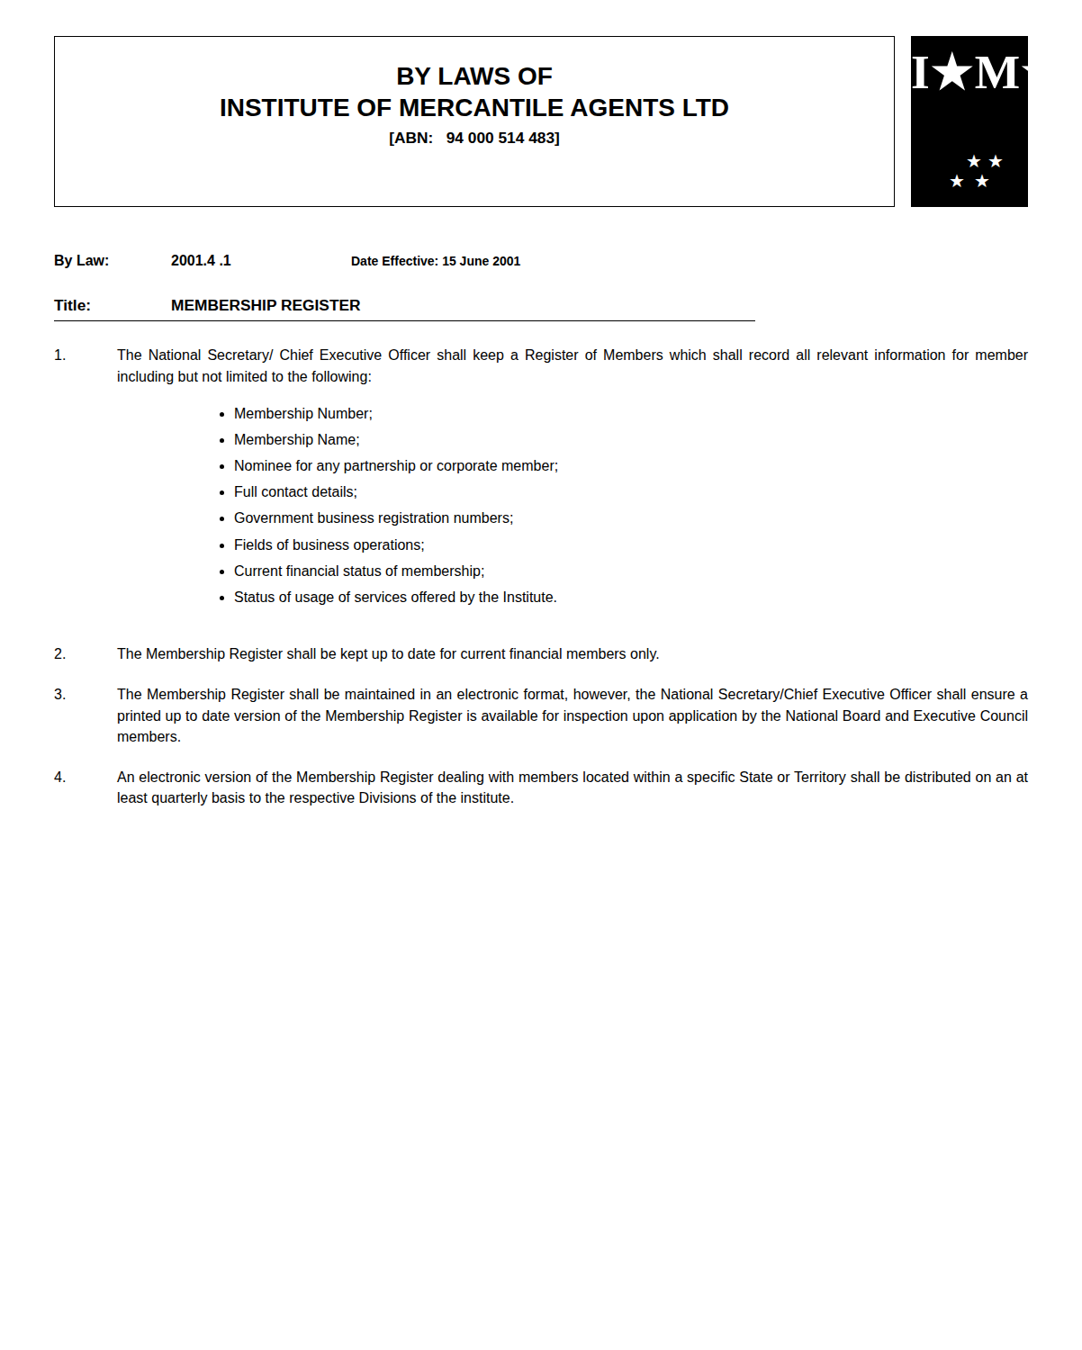BY LAWS OF
INSTITUTE OF MERCANTILE AGENTS LTD
[ABN: 94 000 514 483]
I★M★A
★★
★★
By Law: 2001.4 .1 Date Effective: 15 June 2001
Title: MEMBERSHIP REGISTER
1. The National Secretary/ Chief Executive Officer shall keep a Register of Members which shall record all relevant information for member including but not limited to the following:
Membership Number;
Membership Name;
Nominee for any partnership or corporate member;
Full contact details;
Government business registration numbers;
Fields of business operations;
Current financial status of membership;
Status of usage of services offered by the Institute.
2. The Membership Register shall be kept up to date for current financial members only.
3. The Membership Register shall be maintained in an electronic format, however, the National Secretary/Chief Executive Officer shall ensure a printed up to date version of the Membership Register is available for inspection upon application by the National Board and Executive Council members.
4. An electronic version of the Membership Register dealing with members located within a specific State or Territory shall be distributed on an at least quarterly basis to the respective Divisions of the institute.